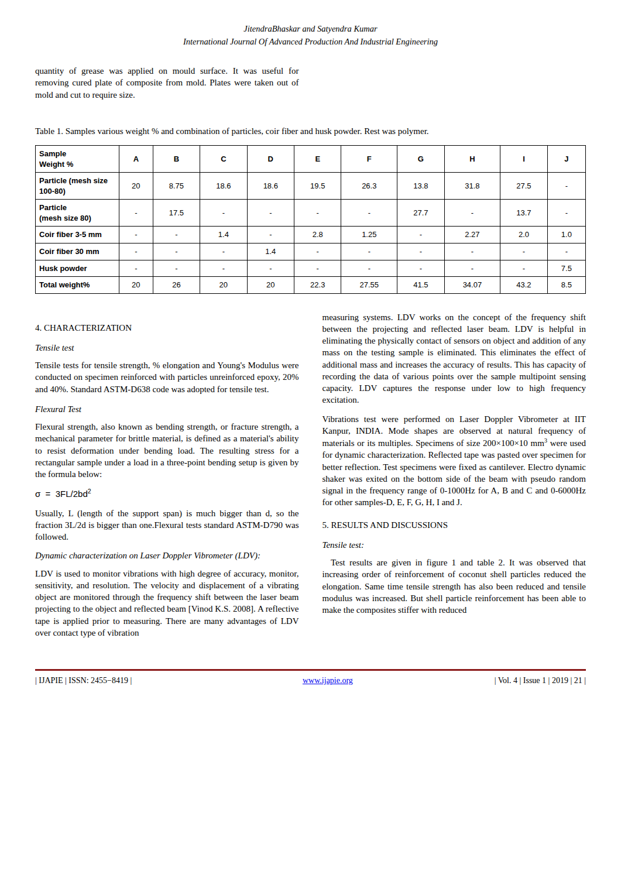JitendraBhaskar and Satyendra Kumar
International Journal Of Advanced Production And Industrial Engineering
quantity of grease was applied on mould surface. It was useful for removing cured plate of composite from mold. Plates were taken out of mold and cut to require size.
Table 1. Samples various weight % and combination of particles, coir fiber and husk powder. Rest was polymer.
| Sample Weight % | A | B | C | D | E | F | G | H | I | J |
| --- | --- | --- | --- | --- | --- | --- | --- | --- | --- | --- |
| Particle (mesh size 100-80) | 20 | 8.75 | 18.6 | 18.6 | 19.5 | 26.3 | 13.8 | 31.8 | 27.5 | - |
| Particle (mesh size 80) | - | 17.5 | - | - | - | - | 27.7 | - | 13.7 | - |
| Coir fiber 3-5 mm | - | - | 1.4 | - | 2.8 | 1.25 | - | 2.27 | 2.0 | 1.0 |
| Coir fiber 30 mm | - | - | - | 1.4 | - | - | - | - | - | - |
| Husk powder | - | - | - | - | - | - | - | - | - | 7.5 |
| Total weight% | 20 | 26 | 20 | 20 | 22.3 | 27.55 | 41.5 | 34.07 | 43.2 | 8.5 |
4. CHARACTERIZATION
Tensile test
Tensile tests for tensile strength, % elongation and Young's Modulus were conducted on specimen reinforced with particles unreinforced epoxy, 20% and 40%. Standard ASTM-D638 code was adopted for tensile test.
Flexural Test
Flexural strength, also known as bending strength, or fracture strength, a mechanical parameter for brittle material, is defined as a material's ability to resist deformation under bending load. The resulting stress for a rectangular sample under a load in a three-point bending setup is given by the formula below:
σ = 3FL/2bd2
Usually, L (length of the support span) is much bigger than d, so the fraction 3L/2d is bigger than one.Flexural tests standard ASTM-D790 was followed.
Dynamic characterization on Laser Doppler Vibrometer (LDV):
LDV is used to monitor vibrations with high degree of accuracy, monitor, sensitivity, and resolution. The velocity and displacement of a vibrating object are monitored through the frequency shift between the laser beam projecting to the object and reflected beam [Vinod K.S. 2008]. A reflective tape is applied prior to measuring. There are many advantages of LDV over contact type of vibration
measuring systems. LDV works on the concept of the frequency shift between the projecting and reflected laser beam. LDV is helpful in eliminating the physically contact of sensors on object and addition of any mass on the testing sample is eliminated. This eliminates the effect of additional mass and increases the accuracy of results. This has capacity of recording the data of various points over the sample multipoint sensing capacity. LDV captures the response under low to high frequency excitation.
Vibrations test were performed on Laser Doppler Vibrometer at IIT Kanpur, INDIA. Mode shapes are observed at natural frequency of materials or its multiples. Specimens of size 200×100×10 mm3 were used for dynamic characterization. Reflected tape was pasted over specimen for better reflection. Test specimens were fixed as cantilever. Electro dynamic shaker was exited on the bottom side of the beam with pseudo random signal in the frequency range of 0-1000Hz for A, B and C and 0-6000Hz for other samples-D, E, F, G, H, I and J.
5. RESULTS AND DISCUSSIONS
Tensile test:
Test results are given in figure 1 and table 2. It was observed that increasing order of reinforcement of coconut shell particles reduced the elongation. Same time tensile strength has also been reduced and tensile modulus was increased. But shell particle reinforcement has been able to make the composites stiffer with reduced
| IJAPIE | ISSN: 2455−8419 |
www.ijapie.org
| Vol. 4 | Issue 1 | 2019 | 21 |